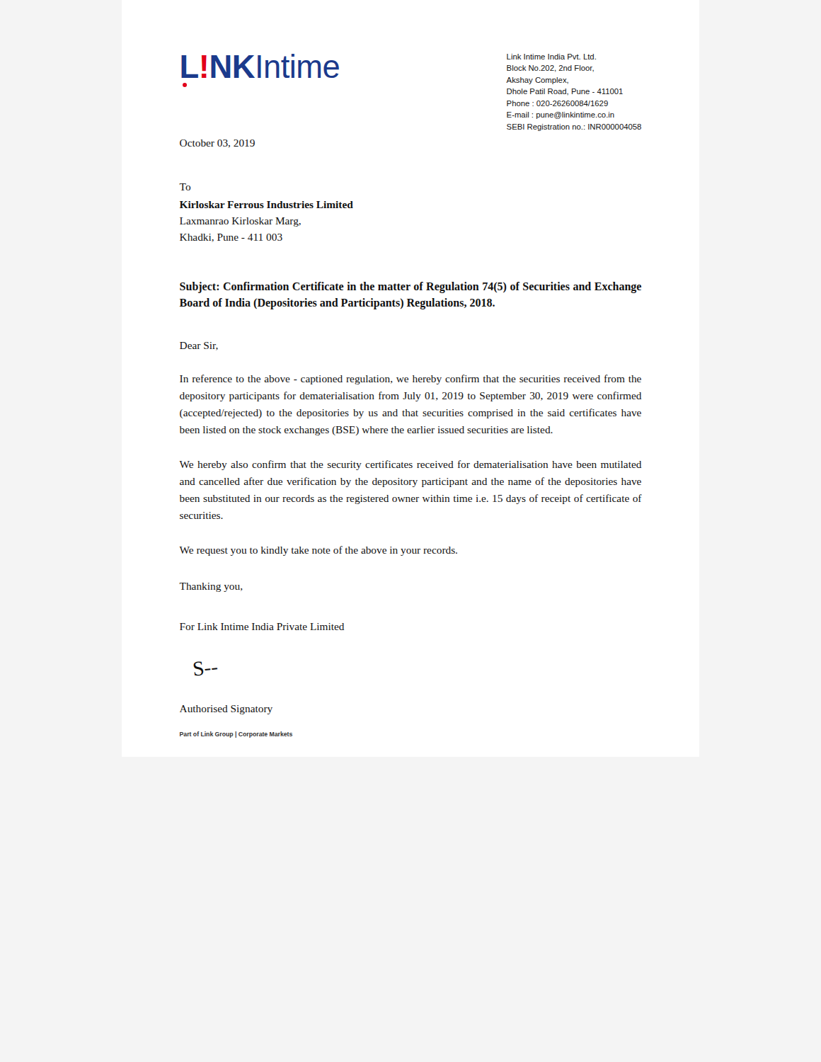L!NK Intime
Link Intime India Pvt. Ltd.
Block No.202, 2nd Floor,
Akshay Complex,
Dhole Patil Road, Pune - 411001
Phone : 020-26260084/1629
E-mail : pune@linkintime.co.in
SEBI Registration no.: INR000004058
October 03, 2019
To
Kirloskar Ferrous Industries Limited
Laxmanrao Kirloskar Marg,
Khadki, Pune - 411 003
Subject: Confirmation Certificate in the matter of Regulation 74(5) of Securities and Exchange Board of India (Depositories and Participants) Regulations, 2018.
Dear Sir,
In reference to the above - captioned regulation, we hereby confirm that the securities received from the depository participants for dematerialisation from July 01, 2019 to September 30, 2019 were confirmed (accepted/rejected) to the depositories by us and that securities comprised in the said certificates have been listed on the stock exchanges (BSE) where the earlier issued securities are listed.
We hereby also confirm that the security certificates received for dematerialisation have been mutilated and cancelled after due verification by the depository participant and the name of the depositories have been substituted in our records as the registered owner within time i.e. 15 days of receipt of certificate of securities.
We request you to kindly take note of the above in your records.
Thanking you,
For Link Intime India Private Limited
S‑‑
Authorised Signatory
Part of Link Group | Corporate Markets